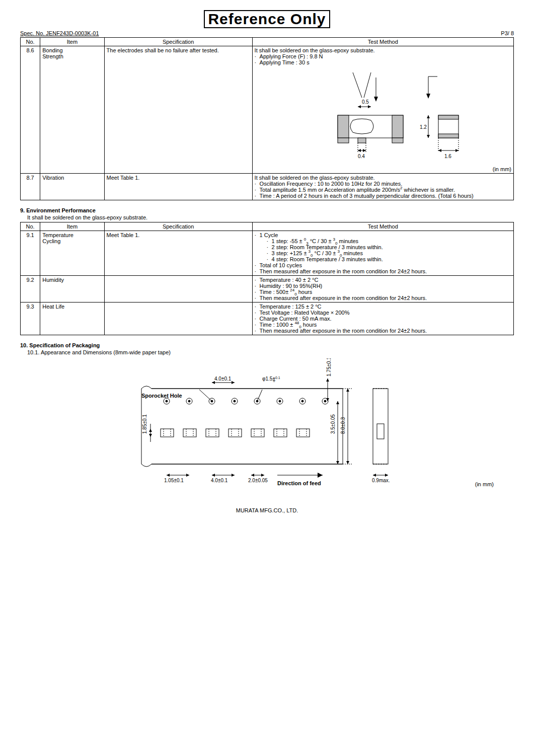Reference Only
Spec. No. JENF243D-0003K-01
P3/ 8
| No. | Item | Specification | Test Method |
| --- | --- | --- | --- |
| 8.6 | Bonding Strength | The electrodes shall be no failure after tested. | It shall be soldered on the glass-epoxy substrate. Applying Force (F) : 9.8 N Applying Time : 30 s 0.5 0.4 1.2 1.6 (in mm) |
| 8.7 | Vibration | Meet Table 1. | It shall be soldered on the glass-epoxy substrate. Oscillation Frequency : 10 to 2000 to 10Hz for 20 minutes. Total amplitude 1.5 mm or Acceleration amplitude 200m/s 2 whichever is smaller. Time : A period of 2 hours in each of 3 mutually perpendicular directions. (Total 6 hours) |
9. Environment Performance
It shall be soldered on the glass-epoxy substrate.
| No. | Item | Specification | Test Method |
| --- | --- | --- | --- |
| 9.1 | Temperature Cycling | Meet Table 1. | 1 Cycle 1 step: -55 ± 0 3 °C / 30 ± 3 0 minutes 2 step: Room Temperature / 3 minutes within. 3 step: +125 ± 3 0 °C / 30 ± 3 0 minutes 4 step: Room Temperature / 3 minutes within. Total of 10 cycles Then measured after exposure in the room condition for 24±2 hours. |
| 9.2 | Humidity | | Temperature : 40 ± 2 °C Humidity : 90 to 95%(RH) Time : 500± 24 0 hours Then measured after exposure in the room condition for 24±2 hours. |
| 9.3 | Heat Life | | Temperature : 125 ± 2 °C Test Voltage : Rated Voltage × 200% Charge Current : 50 mA max. Time : 1000 ± 48 0 hours Then measured after exposure in the room condition for 24±2 hours. |
10. Specification of Packaging
10.1. Appearance and Dimensions (8mm-wide paper tape)
Sporocket Hole 4.0±0.1 φ1.5±0.10 1.75±0.1 3.5±0.05 8.0±0.3 1.85±0.1 1.05±0.1 4.0±0.1 2.0±0.05 Direction of feed 0.9max.
(in mm)
MURATA MFG.CO., LTD.